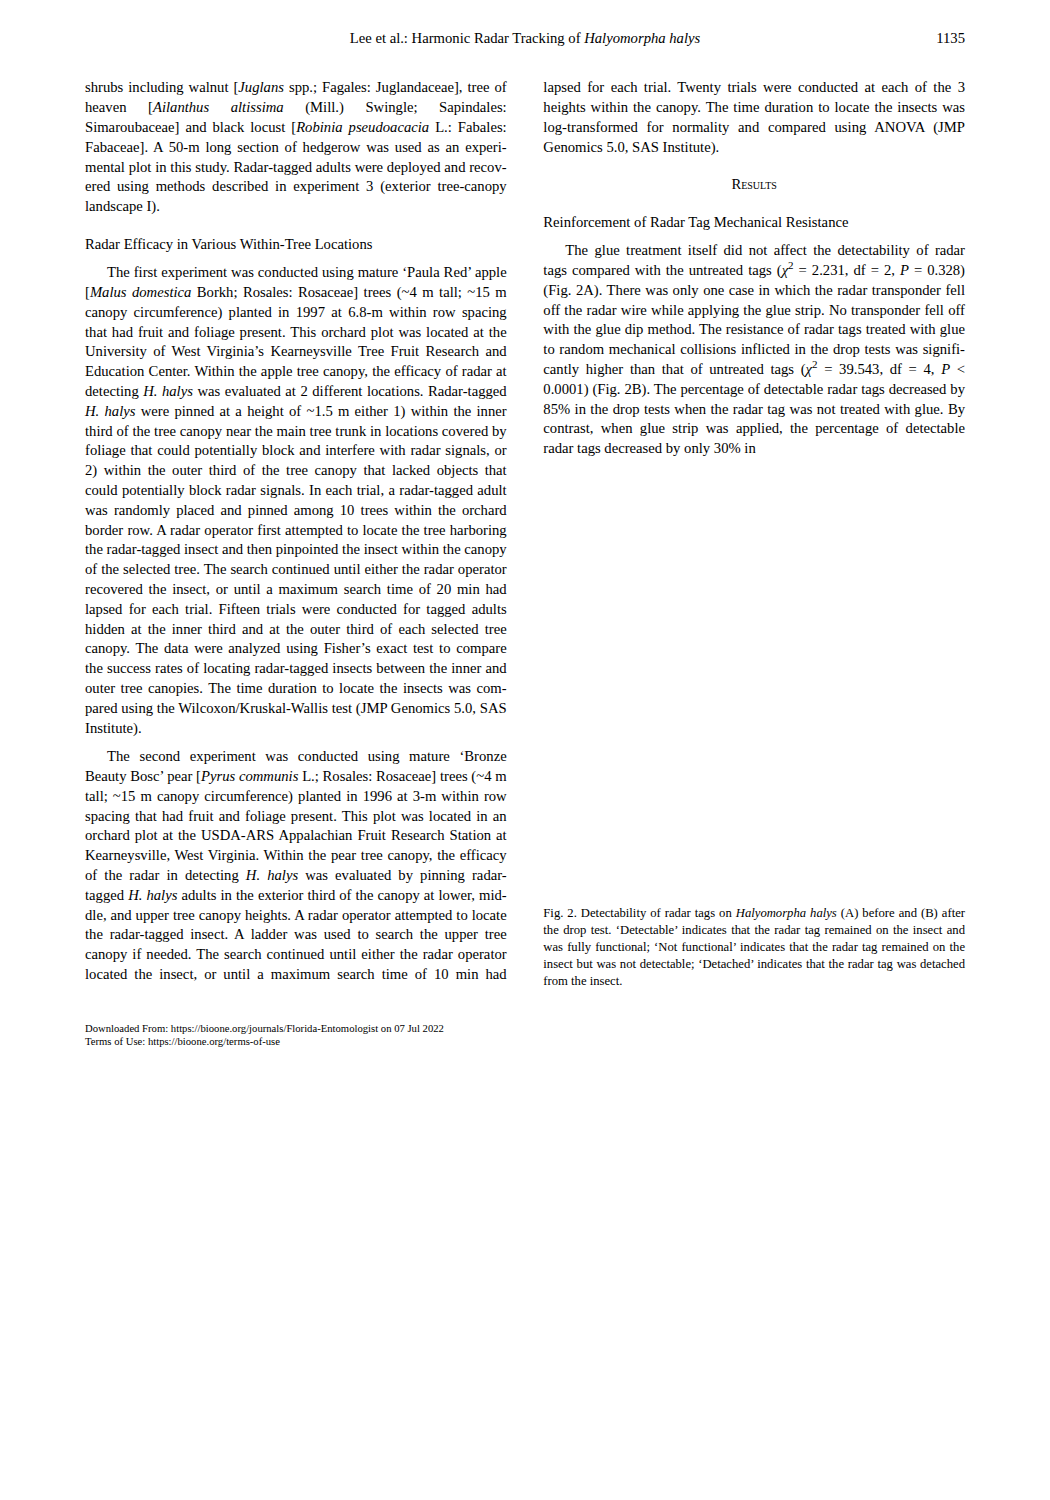Lee et al.: Harmonic Radar Tracking of Halyomorpha halys 1135
shrubs including walnut [Juglans spp.; Fagales: Juglandaceae], tree of heaven [Ailanthus altissima (Mill.) Swingle; Sapindales: Simaroubaceae] and black locust [Robinia pseudoacacia L.: Fabales: Fabaceae]. A 50-m long section of hedgerow was used as an experimental plot in this study. Radar-tagged adults were deployed and recovered using methods described in experiment 3 (exterior tree-canopy landscape I).
Radar Efficacy in Various Within-Tree Locations
The first experiment was conducted using mature ‘Paula Red’ apple [Malus domestica Borkh; Rosales: Rosaceae] trees (~4 m tall; ~15 m canopy circumference) planted in 1997 at 6.8-m within row spacing that had fruit and foliage present. This orchard plot was located at the University of West Virginia’s Kearneysville Tree Fruit Research and Education Center. Within the apple tree canopy, the efficacy of radar at detecting H. halys was evaluated at 2 different locations. Radar-tagged H. halys were pinned at a height of ~1.5 m either 1) within the inner third of the tree canopy near the main tree trunk in locations covered by foliage that could potentially block and interfere with radar signals, or 2) within the outer third of the tree canopy that lacked objects that could potentially block radar signals. In each trial, a radar-tagged adult was randomly placed and pinned among 10 trees within the orchard border row. A radar operator first attempted to locate the tree harboring the radar-tagged insect and then pinpointed the insect within the canopy of the selected tree. The search continued until either the radar operator recovered the insect, or until a maximum search time of 20 min had lapsed for each trial. Fifteen trials were conducted for tagged adults hidden at the inner third and at the outer third of each selected tree canopy. The data were analyzed using Fisher’s exact test to compare the success rates of locating radar-tagged insects between the inner and outer tree canopies. The time duration to locate the insects was compared using the Wilcoxon/Kruskal-Wallis test (JMP Genomics 5.0, SAS Institute).
The second experiment was conducted using mature ‘Bronze Beauty Bosc’ pear [Pyrus communis L.; Rosales: Rosaceae] trees (~4 m tall; ~15 m canopy circumference) planted in 1996 at 3-m within row spacing that had fruit and foliage present. This plot was located in an orchard plot at the USDA-ARS Appalachian Fruit Research Station at Kearneysville, West Virginia. Within the pear tree canopy, the efficacy of the radar in detecting H. halys was evaluated by pinning radar-tagged H. halys adults in the exterior third of the canopy at lower, middle, and upper tree canopy heights. A radar operator attempted to locate the radar-tagged insect. A ladder was used to search the upper tree canopy if needed. The search continued until either the radar operator located the insect, or until a maximum search time of 10 min had lapsed for each trial. Twenty trials were conducted at each of the 3 heights within the canopy. The time duration to locate the insects was log-transformed for normality and compared using ANOVA (JMP Genomics 5.0, SAS Institute).
Results
Reinforcement of Radar Tag Mechanical Resistance
The glue treatment itself did not affect the detectability of radar tags compared with the untreated tags (χ2 = 2.231, df = 2, P = 0.328) (Fig. 2A). There was only one case in which the radar transponder fell off the radar wire while applying the glue strip. No transponder fell off with the glue dip method. The resistance of radar tags treated with glue to random mechanical collisions inflicted in the drop tests was significantly higher than that of untreated tags (χ2 = 39.543, df = 4, P < 0.0001) (Fig. 2B). The percentage of detectable radar tags decreased by 85% in the drop tests when the radar tag was not treated with glue. By contrast, when glue strip was applied, the percentage of detectable radar tags decreased by only 30% in
Fig. 2. Detectability of radar tags on Halyomorpha halys (A) before and (B) after the drop test. ‘Detectable’ indicates that the radar tag remained on the insect and was fully functional; ‘Not functional’ indicates that the radar tag remained on the insect but was not detectable; ‘Detached’ indicates that the radar tag was detached from the insect.
Downloaded From: https://bioone.org/journals/Florida-Entomologist on 07 Jul 2022
Terms of Use: https://bioone.org/terms-of-use